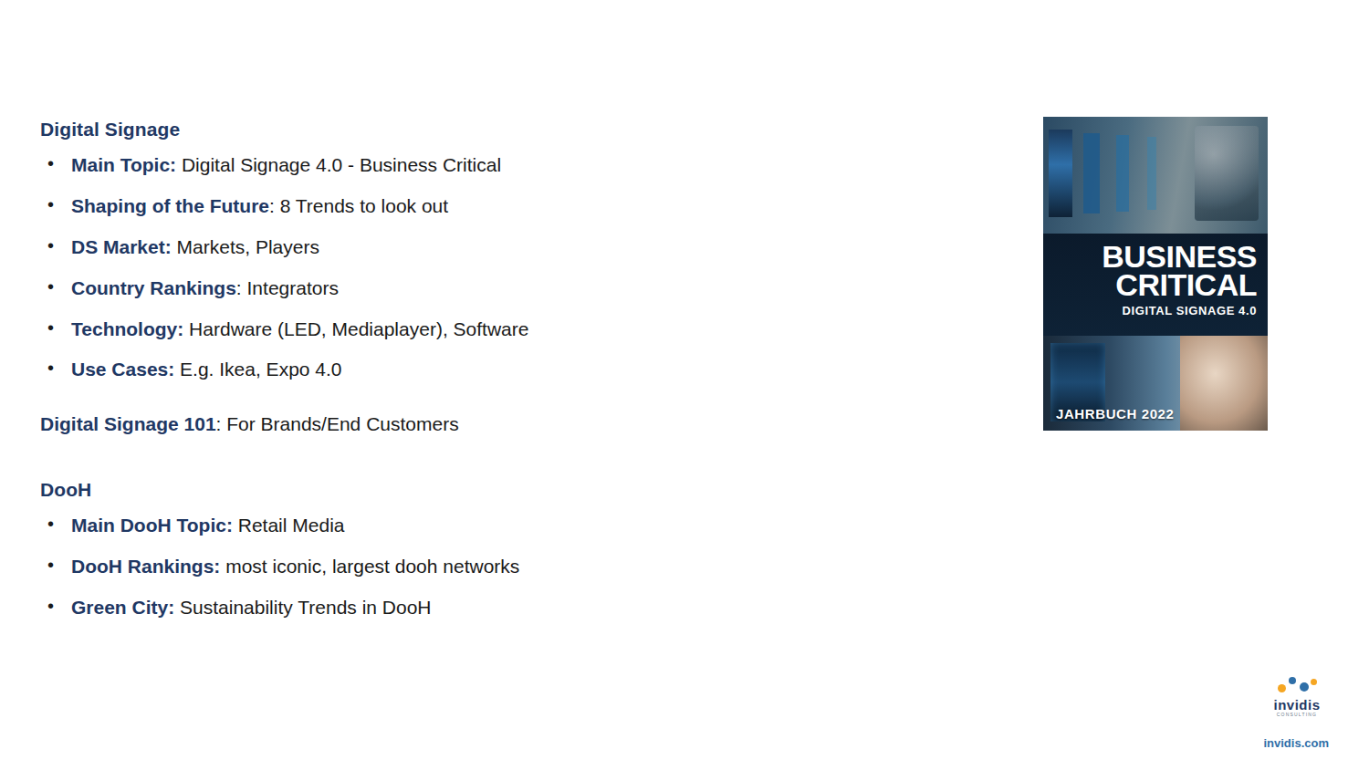Digital Signage
Main Topic: Digital Signage 4.0 - Business Critical
Shaping of the Future: 8 Trends to look out
DS Market: Markets, Players
Country Rankings: Integrators
Technology: Hardware (LED, Mediaplayer), Software
Use Cases: E.g. Ikea, Expo 4.0
Digital Signage 101: For Brands/End Customers
DooH
Main DooH Topic: Retail Media
DooH Rankings: most iconic, largest dooh networks
Green City: Sustainability Trends in DooH
BUSINESS CRITICAL DIGITAL SIGNAGE 4.0
JAHRBUCH 2022
invidis
consulting
invidis.com